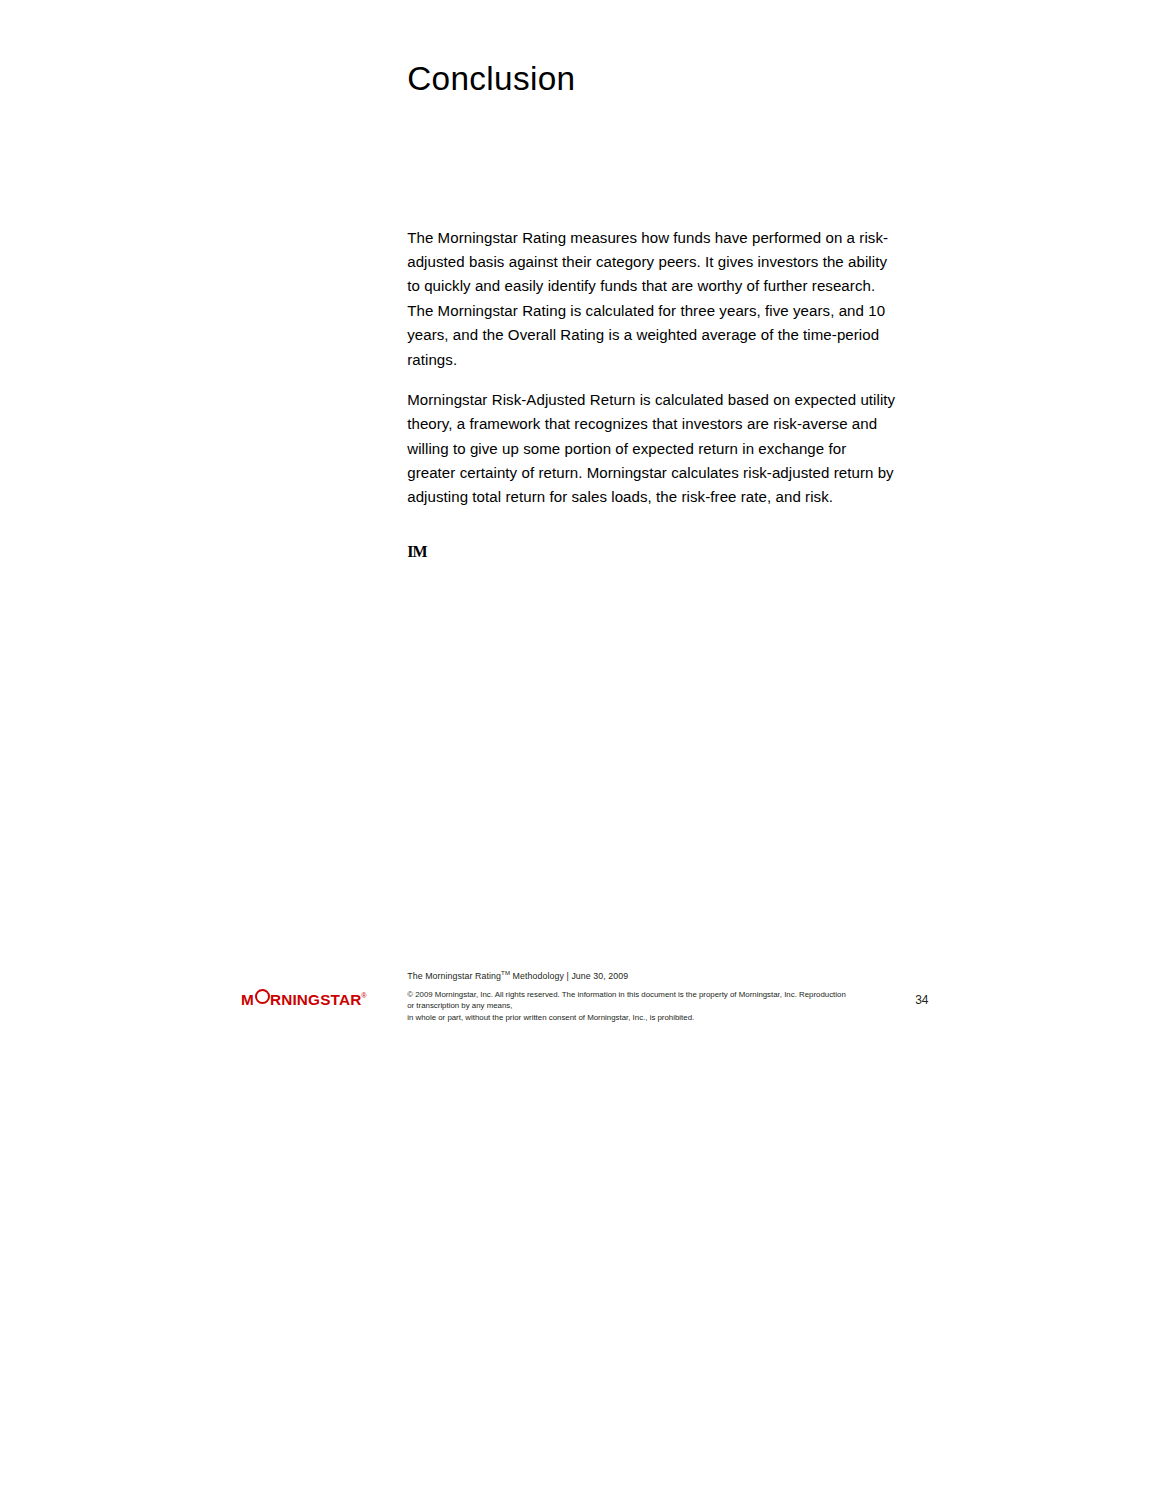Conclusion
The Morningstar Rating measures how funds have performed on a risk-adjusted basis against their category peers. It gives investors the ability to quickly and easily identify funds that are worthy of further research. The Morningstar Rating is calculated for three years, five years, and 10 years, and the Overall Rating is a weighted average of the time-period ratings.
Morningstar Risk-Adjusted Return is calculated based on expected utility theory, a framework that recognizes that investors are risk-averse and willing to give up some portion of expected return in exchange for greater certainty of return. Morningstar calculates risk-adjusted return by adjusting total return for sales loads, the risk-free rate, and risk.
IM
The Morningstar RatingTM Methodology | June 30, 2009
M RNINGSTAR®
© 2009 Morningstar, Inc. All rights reserved. The information in this document is the property of Morningstar, Inc. Reproduction or transcription by any means,
in whole or part, without the prior written consent of Morningstar, Inc., is prohibited.
34